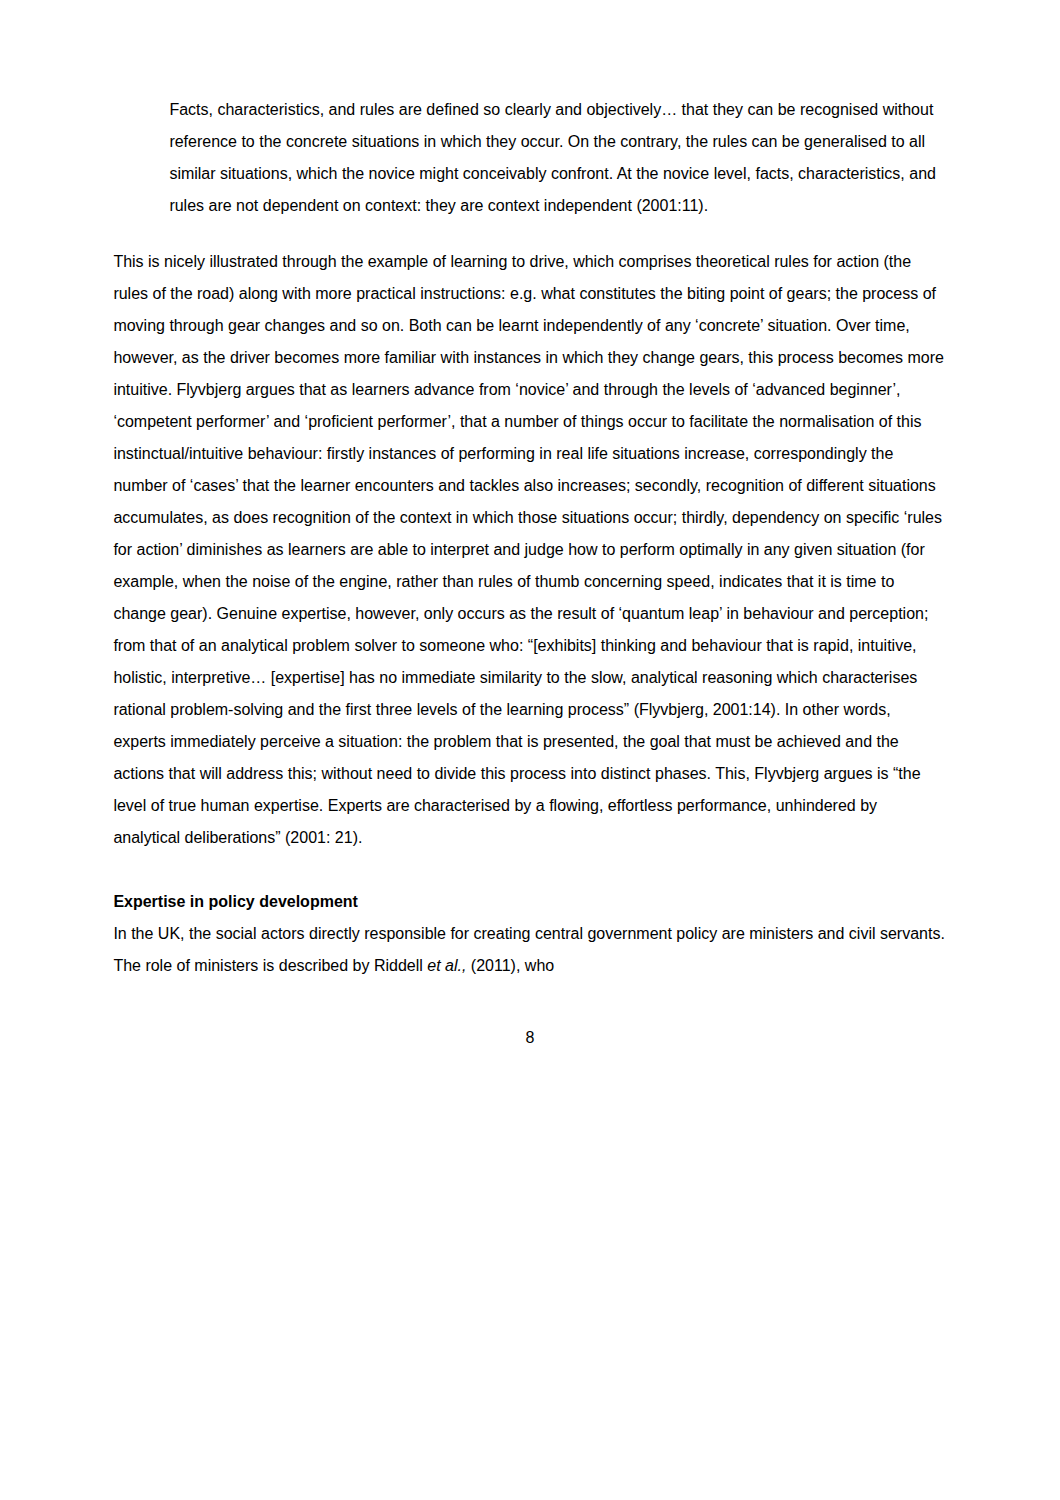Facts, characteristics, and rules are defined so clearly and objectively… that they can be recognised without reference to the concrete situations in which they occur. On the contrary, the rules can be generalised to all similar situations, which the novice might conceivably confront. At the novice level, facts, characteristics, and rules are not dependent on context: they are context independent (2001:11).
This is nicely illustrated through the example of learning to drive, which comprises theoretical rules for action (the rules of the road) along with more practical instructions: e.g. what constitutes the biting point of gears; the process of moving through gear changes and so on. Both can be learnt independently of any ‘concrete’ situation. Over time, however, as the driver becomes more familiar with instances in which they change gears, this process becomes more intuitive. Flyvbjerg argues that as learners advance from ‘novice’ and through the levels of ‘advanced beginner’, ‘competent performer’ and ‘proficient performer’, that a number of things occur to facilitate the normalisation of this instinctual/intuitive behaviour: firstly instances of performing in real life situations increase, correspondingly the number of ‘cases’ that the learner encounters and tackles also increases; secondly, recognition of different situations accumulates, as does recognition of the context in which those situations occur; thirdly, dependency on specific ‘rules for action’ diminishes as learners are able to interpret and judge how to perform optimally in any given situation (for example, when the noise of the engine, rather than rules of thumb concerning speed, indicates that it is time to change gear). Genuine expertise, however, only occurs as the result of ‘quantum leap’ in behaviour and perception; from that of an analytical problem solver to someone who: “[exhibits] thinking and behaviour that is rapid, intuitive, holistic, interpretive… [expertise] has no immediate similarity to the slow, analytical reasoning which characterises rational problem-solving and the first three levels of the learning process” (Flyvbjerg, 2001:14). In other words, experts immediately perceive a situation: the problem that is presented, the goal that must be achieved and the actions that will address this; without need to divide this process into distinct phases. This, Flyvbjerg argues is “the level of true human expertise. Experts are characterised by a flowing, effortless performance, unhindered by analytical deliberations” (2001: 21).
Expertise in policy development
In the UK, the social actors directly responsible for creating central government policy are ministers and civil servants. The role of ministers is described by Riddell et al., (2011), who
8